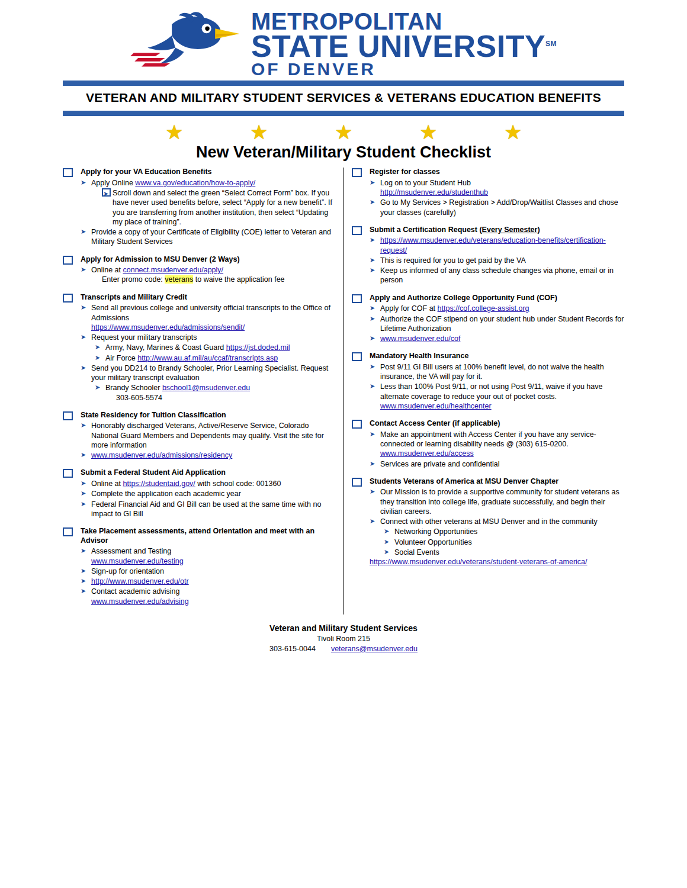METROPOLITAN
STATE UNIVERSITYSM
OF DENVER
VETERAN AND MILITARY STUDENT SERVICES & VETERANS EDUCATION BENEFITS
★★★★★
New Veteran/Military Student Checklist
Apply for your VA Education Benefits
Apply Online www.va.gov/education/how-to-apply/
Scroll down and select the green “Select Correct Form” box. If you have never used benefits before, select “Apply for a new benefit”. If you are transferring from another institution, then select “Updating my place of training”.
Provide a copy of your Certificate of Eligibility (COE) letter to Veteran and Military Student Services
Apply for Admission to MSU Denver (2 Ways)
Online at connect.msudenver.edu/apply/
Enter promo code: veterans to waive the application fee
Transcripts and Military Credit
Send all previous college and university official transcripts to the Office of Admissions
https://www.msudenver.edu/admissions/sendit/
Request your military transcripts
Army, Navy, Marines & Coast Guard https://jst.doded.mil
Air Force http://www.au.af.mil/au/ccaf/transcripts.asp
Send you DD214 to Brandy Schooler, Prior Learning Specialist. Request your military transcript evaluation
Brandy Schooler bschool1@msudenver.edu
303-605-5574
State Residency for Tuition Classification
Honorably discharged Veterans, Active/Reserve Service, Colorado National Guard Members and Dependents may qualify. Visit the site for more information
www.msudenver.edu/admissions/residency
Submit a Federal Student Aid Application
Online at https://studentaid.gov/ with school code: 001360
Complete the application each academic year
Federal Financial Aid and GI Bill can be used at the same time with no impact to GI Bill
Take Placement assessments, attend Orientation and meet with an Advisor
Assessment and Testing
www.msudenver.edu/testing
Sign-up for orientation
http://www.msudenver.edu/otr
Contact academic advising
www.msudenver.edu/advising
Register for classes
Log on to your Student Hub
http://msudenver.edu/studenthub
Go to My Services > Registration > Add/Drop/Waitlist Classes and chose your classes (carefully)
Submit a Certification Request (Every Semester)
https://www.msudenver.edu/veterans/education-benefits/certification-request/
This is required for you to get paid by the VA
Keep us informed of any class schedule changes via phone, email or in person
Apply and Authorize College Opportunity Fund (COF)
Apply for COF at https://cof.college-assist.org
Authorize the COF stipend on your student hub under Student Records for Lifetime Authorization
www.msudenver.edu/cof
Mandatory Health Insurance
Post 9/11 GI Bill users at 100% benefit level, do not waive the health insurance, the VA will pay for it.
Less than 100% Post 9/11, or not using Post 9/11, waive if you have alternate coverage to reduce your out of pocket costs. www.msudenver.edu/healthcenter
Contact Access Center (if applicable)
Make an appointment with Access Center if you have any service-connected or learning disability needs @ (303) 615-0200. www.msudenver.edu/access
Services are private and confidential
Students Veterans of America at MSU Denver Chapter
Our Mission is to provide a supportive community for student veterans as they transition into college life, graduate successfully, and begin their civilian careers.
Connect with other veterans at MSU Denver and in the community
Networking Opportunities
Volunteer Opportunities
Social Events
https://www.msudenver.edu/veterans/student-veterans-of-america/
Veteran and Military Student Services
Tivoli Room 215
303-615-0044 veterans@msudenver.edu